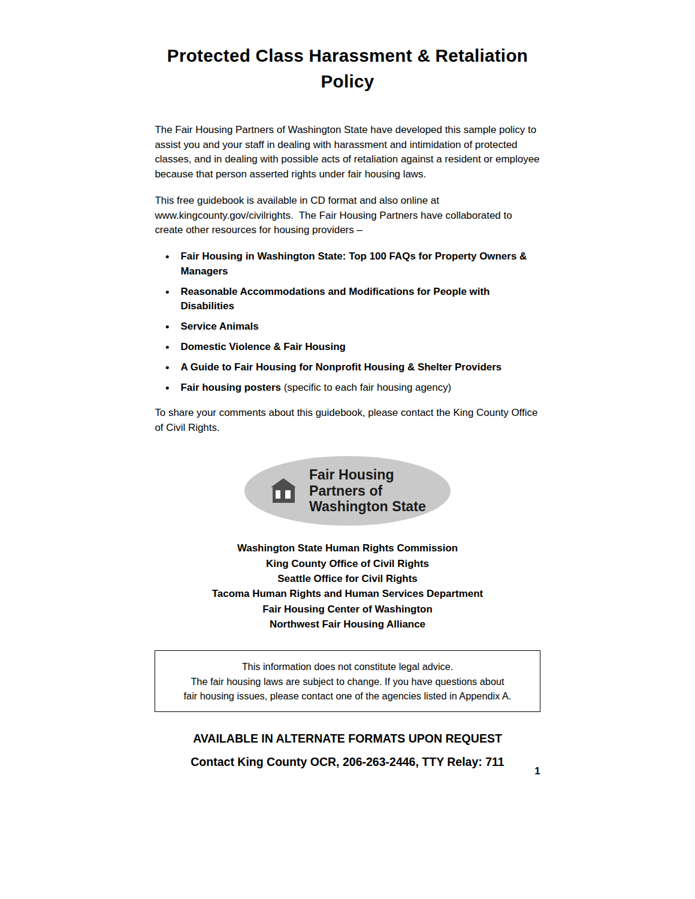Protected Class Harassment & Retaliation Policy
The Fair Housing Partners of Washington State have developed this sample policy to assist you and your staff in dealing with harassment and intimidation of protected classes, and in dealing with possible acts of retaliation against a resident or employee because that person asserted rights under fair housing laws.
This free guidebook is available in CD format and also online at www.kingcounty.gov/civilrights. The Fair Housing Partners have collaborated to create other resources for housing providers –
Fair Housing in Washington State: Top 100 FAQs for Property Owners & Managers
Reasonable Accommodations and Modifications for People with Disabilities
Service Animals
Domestic Violence & Fair Housing
A Guide to Fair Housing for Nonprofit Housing & Shelter Providers
Fair housing posters (specific to each fair housing agency)
To share your comments about this guidebook, please contact the King County Office of Civil Rights.
Fair Housing Partners of Washington State
Washington State Human Rights Commission
King County Office of Civil Rights
Seattle Office for Civil Rights
Tacoma Human Rights and Human Services Department
Fair Housing Center of Washington
Northwest Fair Housing Alliance
This information does not constitute legal advice.
The fair housing laws are subject to change. If you have questions about
fair housing issues, please contact one of the agencies listed in Appendix A.
AVAILABLE IN ALTERNATE FORMATS UPON REQUEST
Contact King County OCR, 206-263-2446, TTY Relay: 711
1